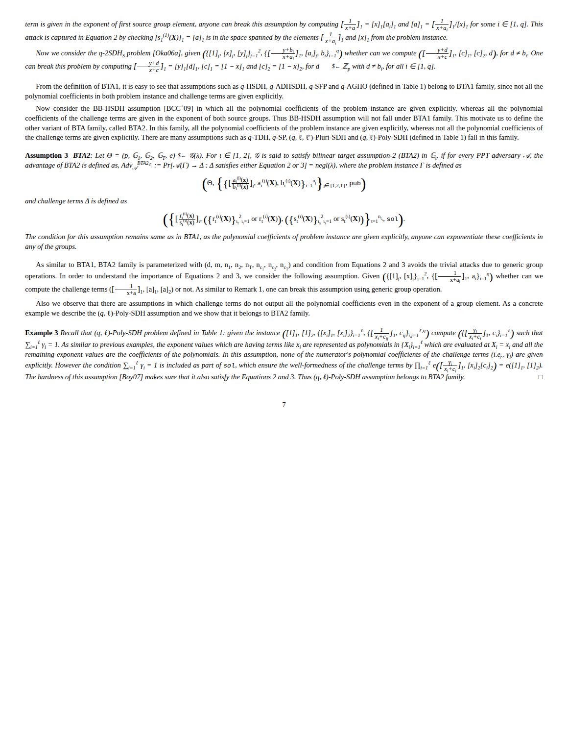term is given in the exponent of first source group element, anyone can break this assumption by computing [1 x+a]1 = [x]1[ai]1 and [a]1 = [1 x+ai]1/[x]1 for some i ∈ [1, q]. This attack is captured in Equation 2 by checking [s1(1)(X)]1 = [a]1 is in the space spanned by the elements [1 x+ai]1 and [x]1 from the problem instance.
Now we consider the q-2SDHS problem [Oka06a], given ({[1]j, [x]j, [y]j}j=12, {[y+bi x+ai]1, [ai]j, bi}i=1q) whether can we compute ([y+d x+c]1, [c]1, [c]2, d), for d ≠ bi. One can break this problem by computing [y+d x+c]1 = [y]1[d]1, [c]1 = [1 − x]1 and [c]2 = [1 − x]2, for d $← ℤp with d ≠ bi, for all i ∈ [1, q].
From the definition of BTA1, it is easy to see that assumptions such as q-HSDH, q-ADHSDH, q-SFP and q-AGHO (defined in Table 1) belong to BTA1 family, since not all the polynomial coefficients in both problem instance and challenge terms are given explicitly.
Now consider the BB-HSDH assumption [BCC+09] in which all the polynomial coefficients of the problem instance are given explicitly, whereas all the polynomial coefficients of the challenge terms are given in the exponent of both source groups. Thus BB-HSDH assumption will not fall under BTA1 family. This motivate us to define the other variant of BTA family, called BTA2. In this family, all the polynomial coefficients of the problem instance are given explicitly, whereas not all the polynomial coefficients of the challenge terms are given explicitly. There are many assumptions such as q-TDH, q-SP, (q, ℓ, ℓ′)-Pluri-SDH and (q, ℓ)-Poly-SDH (defined in Table 1) fall in this family.
Assumption 3 BTA2: Let Θ = (p, 𝔾1, 𝔾2, 𝔾T, e) $← 𝒢(λ). For ι ∈ [1, 2], 𝒢 is said to satisfy bilinear target assumption-2 (BTA2) in 𝔾ι, if for every PPT adversary 𝒜, the advantage of BTA2 is defined as, Adv𝒜BTA2𝔾ι := Pr[𝒜(Γ) → Δ : Δ satisfies either Equation 2 or 3] = negl(λ), where the problem instance Γ is defined as
(Θ, {{[ai(j)(x) bi(j)(x)]j, ai(j)(X), bi(j)(X)}i=1nj}j∈{1,2,T}, pub)
and challenge terms Δ is defined as
({[rt(ι)(x) st(ι)(x)]ι, ({rt(ι)(X)}ιr2ιr=1 or rt(ι)(X)), ({st(ι)(X)}ιs2ιs=1 or st(ι)(X))}t=1ncι, sol).
The condition for this assumption remains same as in BTA1, as the polynomial coefficients of problem instance are given explicitly, anyone can exponentiate these coefficients in any of the groups.
As similar to BTA1, BTA2 family is parameterized with (d, m, n1, n2, nT, nc1, nc2, ncT) and condition from Equations 2 and 3 avoids the trivial attacks due to generic group operations. In order to understand the importance of Equations 2 and 3, we consider the following assumption. Given ({[1]j, [x]j}j=12, {[1 x+ai]1, ai}i=1q) whether can we compute the challenge terms ([1 x+a]1, [a]1, [a]2) or not. As similar to Remark 1, one can break this assumption using generic group operation.
Also we observe that there are assumptions in which challenge terms do not output all the polynomial coefficients even in the exponent of a group element. As a concrete example we describe the (q, ℓ)-Poly-SDH assumption and we show that it belongs to BTA2 family.
Example 3 Recall that (q, ℓ)-Poly-SDH problem defined in Table 1: given the instance ([1]1, [1]2, {[xi]1, [xi]2}i=1ℓ, {[1 xi+cij]1, cij}i,j=1ℓ,q) compute ({[γi xi+ci]1, ci}i=1ℓ) such that ∑i=1ℓ γi = 1. As similar to previous examples, the exponent values which are having terms like xi are represented as polynomials in {Xi}i=1ℓ which are evaluated at Xi = xi and all the remaining exponent values are the coefficients of the polynomials. In this assumption, none of the numerator's polynomial coefficients of the challenge terms (i.e., γi) are given explicitly. However the condition ∑i=1ℓ γi = 1 is included as part of sol, which ensure the well-formedness of the challenge terms by ∏i=1ℓ e([γi xi+ci]1, [xi]2[ci]2) ?= e([1]1, [1]2). The hardness of this assumption [Boy07] makes sure that it also satisfy the Equations 2 and 3. Thus (q, ℓ)-Poly-SDH assumption belongs to BTA2 family. □
7